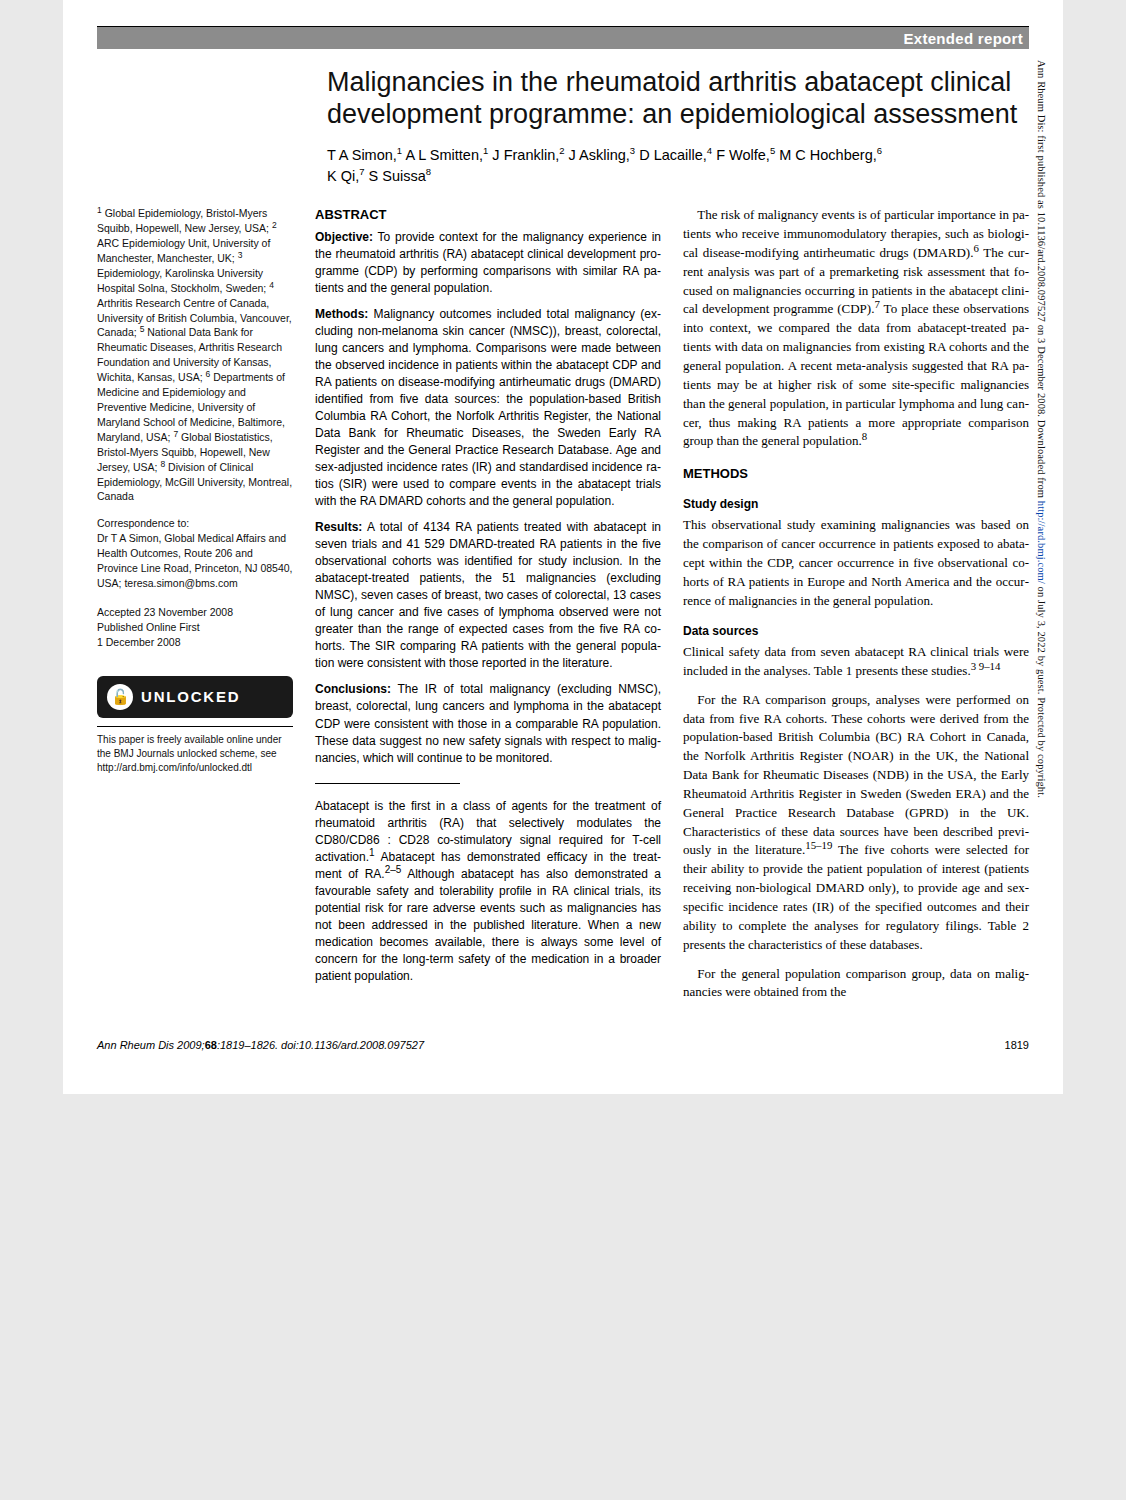Ann Rheum Dis: first published as 10.1136/ard.2008.097527 on 3 December 2008. Downloaded from http://ard.bmj.com/ on July 3, 2022 by guest. Protected by copyright.
Extended report
Malignancies in the rheumatoid arthritis abatacept clinical development programme: an epidemiological assessment
T A Simon,1 A L Smitten,1 J Franklin,2 J Askling,3 D Lacaille,4 F Wolfe,5 M C Hochberg,6
K Qi,7 S Suissa8
1 Global Epidemiology, Bristol-Myers Squibb, Hopewell, New Jersey, USA; 2 ARC Epidemiology Unit, University of Manchester, Manchester, UK; 3 Epidemiology, Karolinska University Hospital Solna, Stockholm, Sweden; 4 Arthritis Research Centre of Canada, University of British Columbia, Vancouver, Canada; 5 National Data Bank for Rheumatic Diseases, Arthritis Research Foundation and University of Kansas, Wichita, Kansas, USA; 6 Departments of Medicine and Epidemiology and Preventive Medicine, University of Maryland School of Medicine, Baltimore, Maryland, USA; 7 Global Biostatistics, Bristol-Myers Squibb, Hopewell, New Jersey, USA; 8 Division of Clinical Epidemiology, McGill University, Montreal, Canada
Correspondence to:
Dr T A Simon, Global Medical Affairs and Health Outcomes, Route 206 and Province Line Road, Princeton, NJ 08540, USA; teresa.simon@bms.com
Accepted 23 November 2008
Published Online First
1 December 2008
🔓
UNLOCKED
This paper is freely available online under the BMJ Journals unlocked scheme, see http://ard.bmj.com/info/unlocked.dtl
ABSTRACT
Objective: To provide context for the malignancy experience in the rheumatoid arthritis (RA) abatacept clinical development programme (CDP) by performing comparisons with similar RA patients and the general population.
Methods: Malignancy outcomes included total malignancy (excluding non-melanoma skin cancer (NMSC)), breast, colorectal, lung cancers and lymphoma. Comparisons were made between the observed incidence in patients within the abatacept CDP and RA patients on disease-modifying antirheumatic drugs (DMARD) identified from five data sources: the population-based British Columbia RA Cohort, the Norfolk Arthritis Register, the National Data Bank for Rheumatic Diseases, the Sweden Early RA Register and the General Practice Research Database. Age and sex-adjusted incidence rates (IR) and standardised incidence ratios (SIR) were used to compare events in the abatacept trials with the RA DMARD cohorts and the general population.
Results: A total of 4134 RA patients treated with abatacept in seven trials and 41 529 DMARD-treated RA patients in the five observational cohorts was identified for study inclusion. In the abatacept-treated patients, the 51 malignancies (excluding NMSC), seven cases of breast, two cases of colorectal, 13 cases of lung cancer and five cases of lymphoma observed were not greater than the range of expected cases from the five RA cohorts. The SIR comparing RA patients with the general population were consistent with those reported in the literature.
Conclusions: The IR of total malignancy (excluding NMSC), breast, colorectal, lung cancers and lymphoma in the abatacept CDP were consistent with those in a comparable RA population. These data suggest no new safety signals with respect to malignancies, which will continue to be monitored.
Abatacept is the first in a class of agents for the treatment of rheumatoid arthritis (RA) that selectively modulates the CD80/CD86 : CD28 co-stimulatory signal required for T-cell activation.1 Abatacept has demonstrated efficacy in the treatment of RA.2–5 Although abatacept has also demonstrated a favourable safety and tolerability profile in RA clinical trials, its potential risk for rare adverse events such as malignancies has not been addressed in the published literature. When a new medication becomes available, there is always some level of concern for the long-term safety of the medication in a broader patient population.
The risk of malignancy events is of particular importance in patients who receive immunomodulatory therapies, such as biological disease-modifying antirheumatic drugs (DMARD).6 The current analysis was part of a premarketing risk assessment that focused on malignancies occurring in patients in the abatacept clinical development programme (CDP).7 To place these observations into context, we compared the data from abatacept-treated patients with data on malignancies from existing RA cohorts and the general population. A recent meta-analysis suggested that RA patients may be at higher risk of some site-specific malignancies than the general population, in particular lymphoma and lung cancer, thus making RA patients a more appropriate comparison group than the general population.8
METHODS
Study design
This observational study examining malignancies was based on the comparison of cancer occurrence in patients exposed to abatacept within the CDP, cancer occurrence in five observational cohorts of RA patients in Europe and North America and the occurrence of malignancies in the general population.
Data sources
Clinical safety data from seven abatacept RA clinical trials were included in the analyses. Table 1 presents these studies.3 9–14
For the RA comparison groups, analyses were performed on data from five RA cohorts. These cohorts were derived from the population-based British Columbia (BC) RA Cohort in Canada, the Norfolk Arthritis Register (NOAR) in the UK, the National Data Bank for Rheumatic Diseases (NDB) in the USA, the Early Rheumatoid Arthritis Register in Sweden (Sweden ERA) and the General Practice Research Database (GPRD) in the UK. Characteristics of these data sources have been described previously in the literature.15–19 The five cohorts were selected for their ability to provide the patient population of interest (patients receiving non-biological DMARD only), to provide age and sex-specific incidence rates (IR) of the specified outcomes and their ability to complete the analyses for regulatory filings. Table 2 presents the characteristics of these databases.
For the general population comparison group, data on malignancies were obtained from the
Ann Rheum Dis 2009;68:1819–1826. doi:10.1136/ard.2008.097527
1819